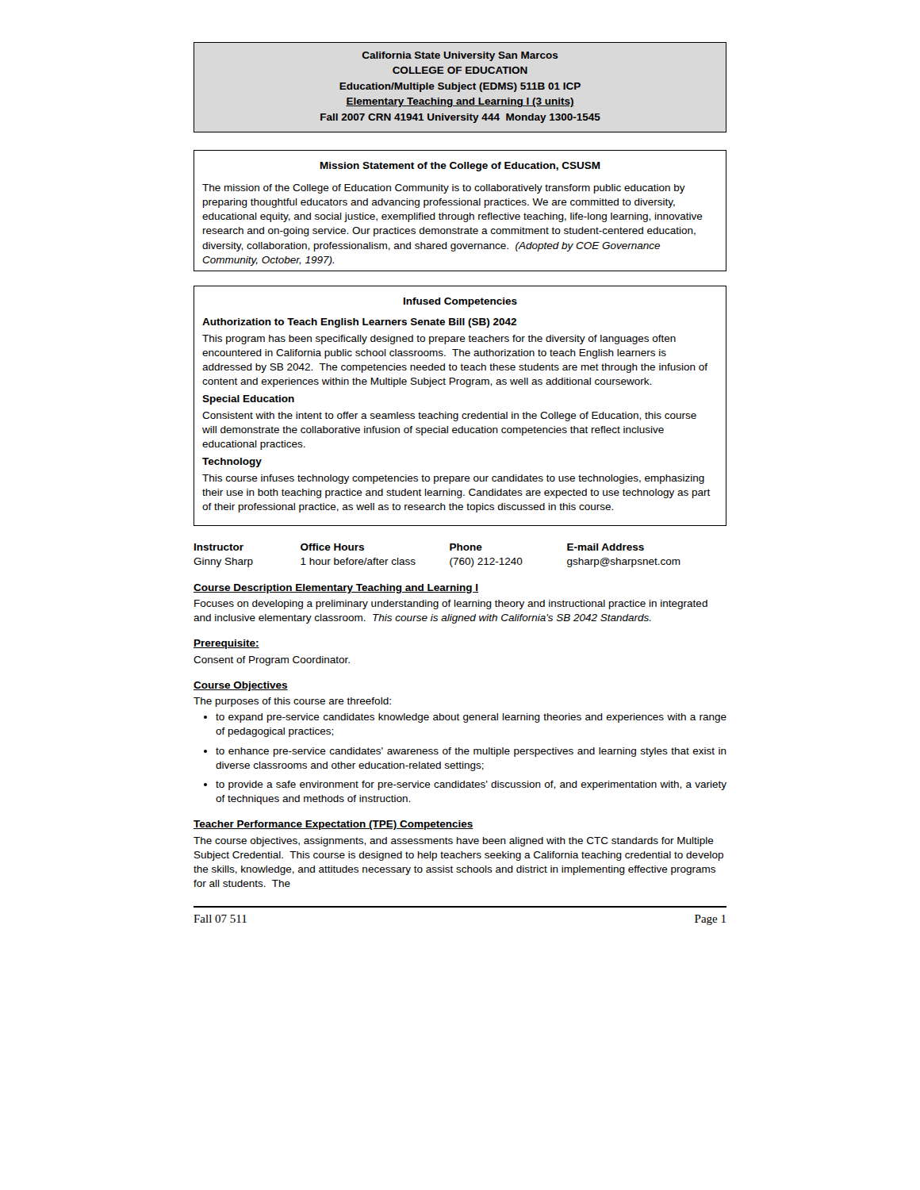California State University San Marcos
COLLEGE OF EDUCATION
Education/Multiple Subject (EDMS) 511B 01 ICP
Elementary Teaching and Learning I (3 units)
Fall 2007 CRN 41941 University 444 Monday 1300-1545
Mission Statement of the College of Education, CSUSM
The mission of the College of Education Community is to collaboratively transform public education by preparing thoughtful educators and advancing professional practices. We are committed to diversity, educational equity, and social justice, exemplified through reflective teaching, life-long learning, innovative research and on-going service. Our practices demonstrate a commitment to student-centered education, diversity, collaboration, professionalism, and shared governance. (Adopted by COE Governance Community, October, 1997).
Infused Competencies
Authorization to Teach English Learners Senate Bill (SB) 2042
This program has been specifically designed to prepare teachers for the diversity of languages often encountered in California public school classrooms. The authorization to teach English learners is addressed by SB 2042. The competencies needed to teach these students are met through the infusion of content and experiences within the Multiple Subject Program, as well as additional coursework.
Special Education
Consistent with the intent to offer a seamless teaching credential in the College of Education, this course
will demonstrate the collaborative infusion of special education competencies that reflect inclusive educational practices.
Technology
This course infuses technology competencies to prepare our candidates to use technologies, emphasizing their use in both teaching practice and student learning. Candidates are expected to use technology as part of their professional practice, as well as to research the topics discussed in this course.
| Instructor | Office Hours | Phone | E-mail Address |
| --- | --- | --- | --- |
| Ginny Sharp | 1 hour before/after class | (760) 212-1240 | gsharp@sharpsnet.com |
Course Description Elementary Teaching and Learning I
Focuses on developing a preliminary understanding of learning theory and instructional practice in integrated and inclusive elementary classroom. This course is aligned with California's SB 2042 Standards.
Prerequisite:
Consent of Program Coordinator.
Course Objectives
The purposes of this course are threefold:
to expand pre-service candidates knowledge about general learning theories and experiences with a range of pedagogical practices;
to enhance pre-service candidates' awareness of the multiple perspectives and learning styles that exist in diverse classrooms and other education-related settings;
to provide a safe environment for pre-service candidates' discussion of, and experimentation with, a variety of techniques and methods of instruction.
Teacher Performance Expectation (TPE) Competencies
The course objectives, assignments, and assessments have been aligned with the CTC standards for Multiple Subject Credential. This course is designed to help teachers seeking a California teaching credential to develop the skills, knowledge, and attitudes necessary to assist schools and district in implementing effective programs for all students. The
Fall 07 511
Page 1